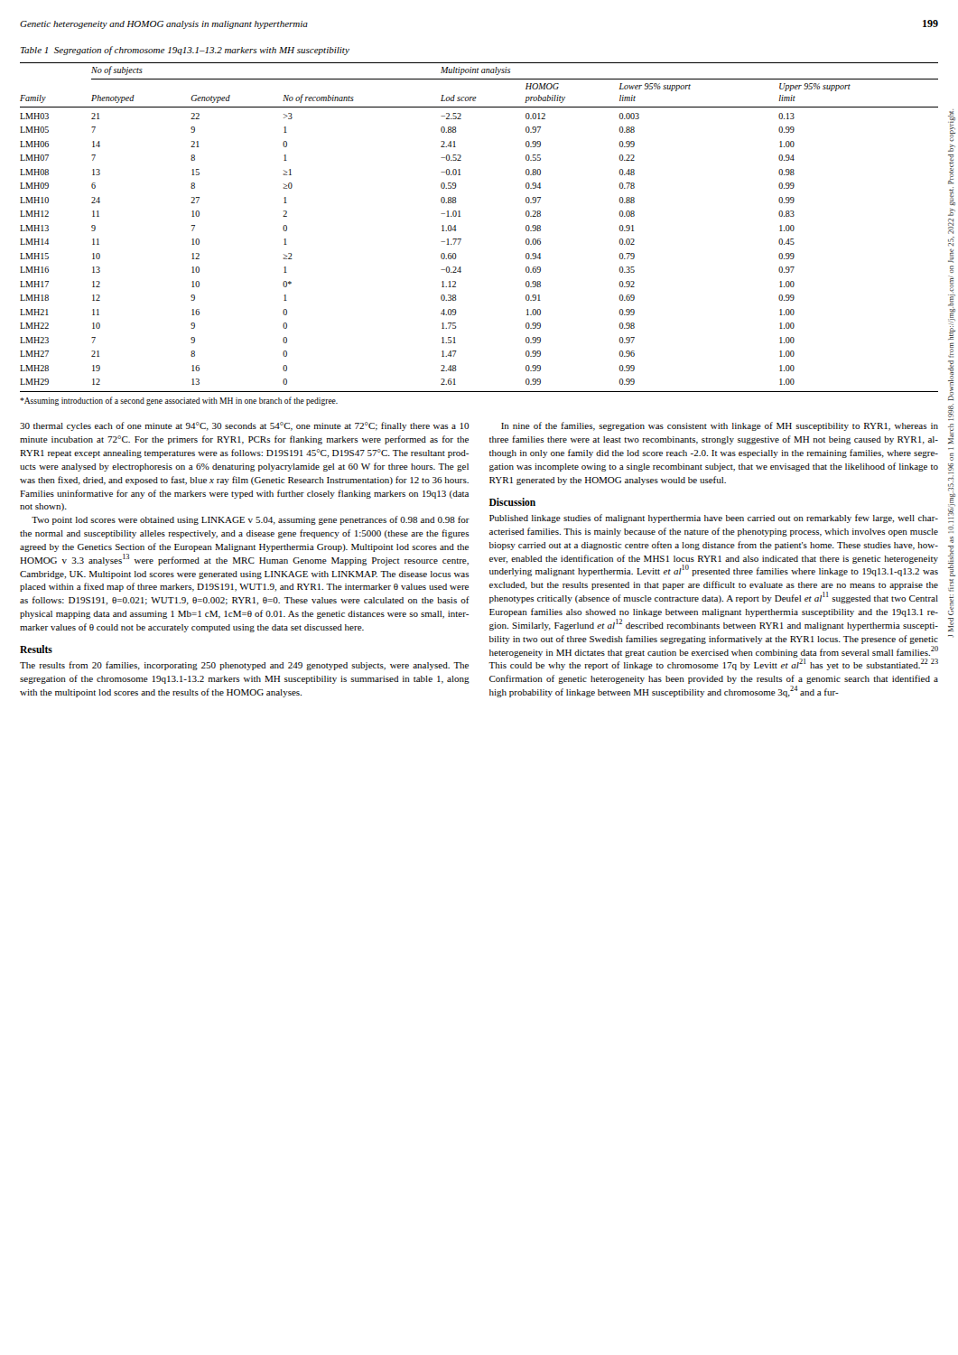Genetic heterogeneity and HOMOG analysis in malignant hyperthermia 199
Table 1 Segregation of chromosome 19q13.1–13.2 markers with MH susceptibility
| Family | No of subjects | Multipoint analysis |
| --- | --- | --- |
| Phenotyped | Genotyped | No of recombinants | Lod score | HOMOG probability | Lower 95% support limit | Upper 95% support limit |
| LMH03 | 21 | 22 | >3 | −2.52 | 0.012 | 0.003 | 0.13 |
| LMH05 | 7 | 9 | 1 | 0.88 | 0.97 | 0.88 | 0.99 |
| LMH06 | 14 | 21 | 0 | 2.41 | 0.99 | 0.99 | 1.00 |
| LMH07 | 7 | 8 | 1 | −0.52 | 0.55 | 0.22 | 0.94 |
| LMH08 | 13 | 15 | ≥1 | −0.01 | 0.80 | 0.48 | 0.98 |
| LMH09 | 6 | 8 | ≥0 | 0.59 | 0.94 | 0.78 | 0.99 |
| LMH10 | 24 | 27 | 1 | 0.88 | 0.97 | 0.88 | 0.99 |
| LMH12 | 11 | 10 | 2 | −1.01 | 0.28 | 0.08 | 0.83 |
| LMH13 | 9 | 7 | 0 | 1.04 | 0.98 | 0.91 | 1.00 |
| LMH14 | 11 | 10 | 1 | −1.77 | 0.06 | 0.02 | 0.45 |
| LMH15 | 10 | 12 | ≥2 | 0.60 | 0.94 | 0.79 | 0.99 |
| LMH16 | 13 | 10 | 1 | −0.24 | 0.69 | 0.35 | 0.97 |
| LMH17 | 12 | 10 | 0* | 1.12 | 0.98 | 0.92 | 1.00 |
| LMH18 | 12 | 9 | 1 | 0.38 | 0.91 | 0.69 | 0.99 |
| LMH21 | 11 | 16 | 0 | 4.09 | 1.00 | 0.99 | 1.00 |
| LMH22 | 10 | 9 | 0 | 1.75 | 0.99 | 0.98 | 1.00 |
| LMH23 | 7 | 9 | 0 | 1.51 | 0.99 | 0.97 | 1.00 |
| LMH27 | 21 | 8 | 0 | 1.47 | 0.99 | 0.96 | 1.00 |
| LMH28 | 19 | 16 | 0 | 2.48 | 0.99 | 0.99 | 1.00 |
| LMH29 | 12 | 13 | 0 | 2.61 | 0.99 | 0.99 | 1.00 |
*Assuming introduction of a second gene associated with MH in one branch of the pedigree.
30 thermal cycles each of one minute at 94°C, 30 seconds at 54°C, one minute at 72°C; finally there was a 10 minute incubation at 72°C. For the primers for RYR1, PCRs for flanking markers were performed as for the RYR1 repeat except annealing temperatures were as follows: D19S191 45°C, D19S47 57°C. The resultant products were analysed by electrophoresis on a 6% denaturing polyacrylamide gel at 60 W for three hours. The gel was then fixed, dried, and exposed to fast, blue x ray film (Genetic Research Instrumentation) for 12 to 36 hours. Families uninformative for any of the markers were typed with further closely flanking markers on 19q13 (data not shown).
Two point lod scores were obtained using LINKAGE v 5.04, assuming gene penetrances of 0.98 and 0.98 for the normal and susceptibility alleles respectively, and a disease gene frequency of 1:5000 (these are the figures agreed by the Genetics Section of the European Malignant Hyperthermia Group). Multipoint lod scores and the HOMOG v 3.3 analyses13 were performed at the MRC Human Genome Mapping Project resource centre, Cambridge, UK. Multipoint lod scores were generated using LINKAGE with LINKMAP. The disease locus was placed within a fixed map of three markers, D19S191, WUT1.9, and RYR1. The intermarker θ values used were as follows: D19S191, θ=0.021; WUT1.9, θ=0.002; RYR1, θ=0. These values were calculated on the basis of physical mapping data and assuming 1 Mb=1 cM, 1cM=θ of 0.01. As the genetic distances were so small, intermarker values of θ could not be accurately computed using the data set discussed here.
Results
The results from 20 families, incorporating 250 phenotyped and 249 genotyped subjects, were analysed. The segregation of the chromosome 19q13.1-13.2 markers with MH susceptibility is summarised in table 1, along with the multipoint lod scores and the results of the HOMOG analyses.
In nine of the families, segregation was consistent with linkage of MH susceptibility to RYR1, whereas in three families there were at least two recombinants, strongly suggestive of MH not being caused by RYR1, although in only one family did the lod score reach -2.0. It was especially in the remaining families, where segregation was incomplete owing to a single recombinant subject, that we envisaged that the likelihood of linkage to RYR1 generated by the HOMOG analyses would be useful.
Discussion
Published linkage studies of malignant hyperthermia have been carried out on remarkably few large, well characterised families. This is mainly because of the nature of the phenotyping process, which involves open muscle biopsy carried out at a diagnostic centre often a long distance from the patient's home. These studies have, however, enabled the identification of the MHS1 locus RYR1 and also indicated that there is genetic heterogeneity underlying malignant hyperthermia. Levitt et al10 presented three families where linkage to 19q13.1-q13.2 was excluded, but the results presented in that paper are difficult to evaluate as there are no means to appraise the phenotypes critically (absence of muscle contracture data). A report by Deufel et al11 suggested that two Central European families also showed no linkage between malignant hyperthermia susceptibility and the 19q13.1 region. Similarly, Fagerlund et al12 described recombinants between RYR1 and malignant hyperthermia susceptibility in two out of three Swedish families segregating informatively at the RYR1 locus. The presence of genetic heterogeneity in MH dictates that great caution be exercised when combining data from several small families.20 This could be why the report of linkage to chromosome 17q by Levitt et al21 has yet to be substantiated.22 23 Confirmation of genetic heterogeneity has been provided by the results of a genomic search that identified a high probability of linkage between MH susceptibility and chromosome 3q,24 and a fur-
J Med Genet: first published as 10.1136/jmg.35.3.196 on 1 March 1998. Downloaded from http://jmg.bmj.com/ on June 25, 2022 by guest. Protected by copyright.